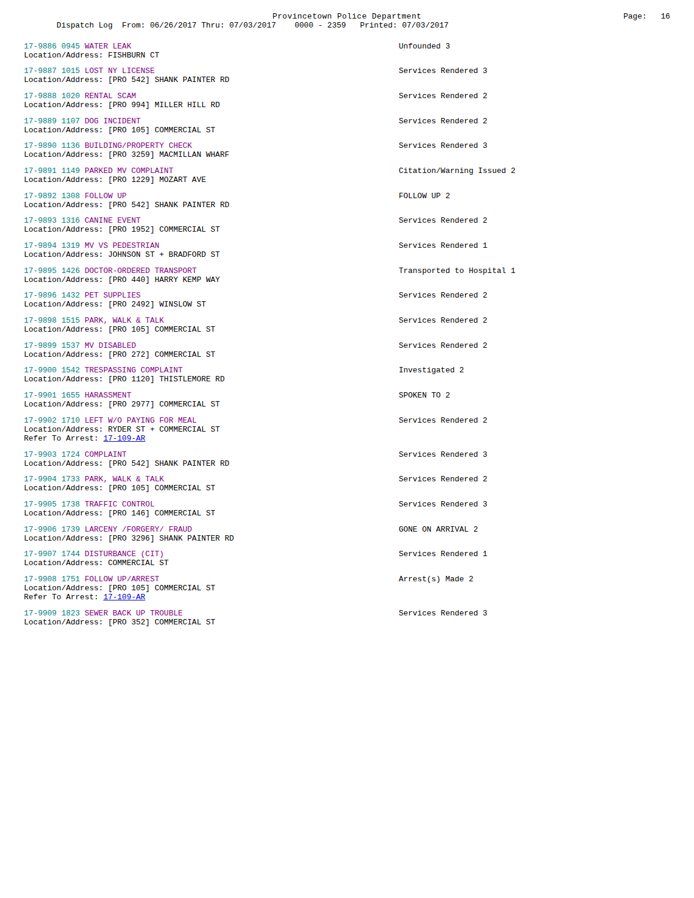Provincetown Police Department Page: 16
Dispatch Log From: 06/26/2017 Thru: 07/03/2017 0000 - 2359 Printed: 07/03/2017
17-9886 0945 WATER LEAK
Unfounded 3
Location/Address: FISHBURN CT
17-9887 1015 LOST NY LICENSE
Services Rendered 3
Location/Address: [PRO 542] SHANK PAINTER RD
17-9888 1020 RENTAL SCAM
Services Rendered 2
Location/Address: [PRO 994] MILLER HILL RD
17-9889 1107 DOG INCIDENT
Services Rendered 2
Location/Address: [PRO 105] COMMERCIAL ST
17-9890 1136 BUILDING/PROPERTY CHECK
Services Rendered 3
Location/Address: [PRO 3259] MACMILLAN WHARF
17-9891 1149 PARKED MV COMPLAINT
Citation/Warning Issued 2
Location/Address: [PRO 1229] MOZART AVE
17-9892 1308 FOLLOW UP
FOLLOW UP 2
Location/Address: [PRO 542] SHANK PAINTER RD
17-9893 1316 CANINE EVENT
Services Rendered 2
Location/Address: [PRO 1952] COMMERCIAL ST
17-9894 1319 MV VS PEDESTRIAN
Services Rendered 1
Location/Address: JOHNSON ST + BRADFORD ST
17-9895 1426 DOCTOR-ORDERED TRANSPORT
Transported to Hospital 1
Location/Address: [PRO 440] HARRY KEMP WAY
17-9896 1432 PET SUPPLIES
Services Rendered 2
Location/Address: [PRO 2492] WINSLOW ST
17-9898 1515 PARK, WALK & TALK
Services Rendered 2
Location/Address: [PRO 105] COMMERCIAL ST
17-9899 1537 MV DISABLED
Services Rendered 2
Location/Address: [PRO 272] COMMERCIAL ST
17-9900 1542 TRESPASSING COMPLAINT
Investigated 2
Location/Address: [PRO 1120] THISTLEMORE RD
17-9901 1655 HARASSMENT
SPOKEN TO 2
Location/Address: [PRO 2977] COMMERCIAL ST
17-9902 1710 LEFT W/O PAYING FOR MEAL
Services Rendered 2
Location/Address: RYDER ST + COMMERCIAL ST
Refer To Arrest: 17-109-AR
17-9903 1724 COMPLAINT
Services Rendered 3
Location/Address: [PRO 542] SHANK PAINTER RD
17-9904 1733 PARK, WALK & TALK
Services Rendered 2
Location/Address: [PRO 105] COMMERCIAL ST
17-9905 1738 TRAFFIC CONTROL
Services Rendered 3
Location/Address: [PRO 146] COMMERCIAL ST
17-9906 1739 LARCENY /FORGERY/ FRAUD
GONE ON ARRIVAL 2
Location/Address: [PRO 3296] SHANK PAINTER RD
17-9907 1744 DISTURBANCE (CIT)
Services Rendered 1
Location/Address: COMMERCIAL ST
17-9908 1751 FOLLOW UP/ARREST
Arrest(s) Made 2
Location/Address: [PRO 105] COMMERCIAL ST
Refer To Arrest: 17-109-AR
17-9909 1823 SEWER BACK UP TROUBLE
Services Rendered 3
Location/Address: [PRO 352] COMMERCIAL ST